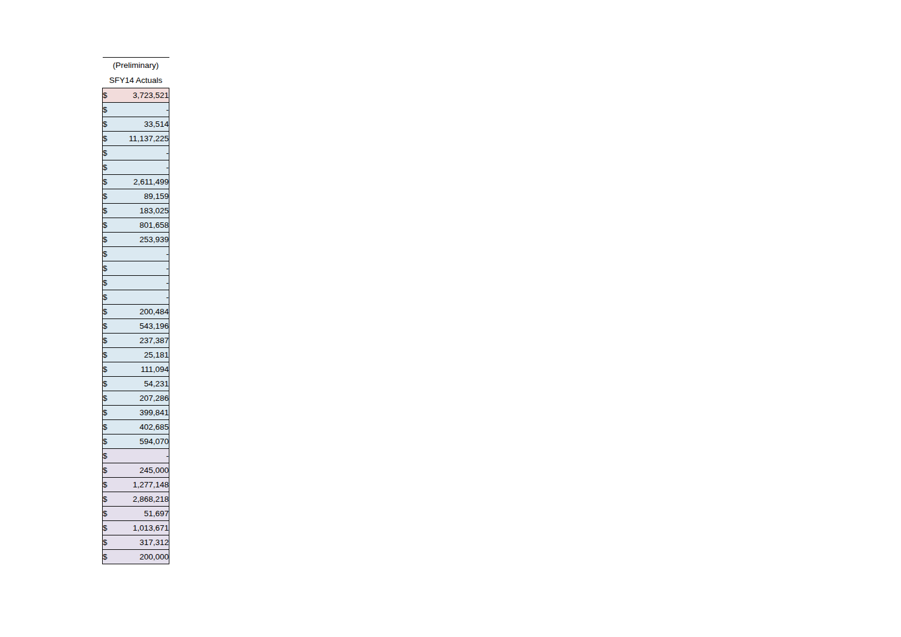| (Preliminary) |
| SFY14 Actuals |
| $ | 3,723,521 |
| $ | - |
| $ | 33,514 |
| $ | 11,137,225 |
| $ | - |
| $ | - |
| $ | 2,611,499 |
| $ | 89,159 |
| $ | 183,025 |
| $ | 801,658 |
| $ | 253,939 |
| $ | - |
| $ | - |
| $ | - |
| $ | - |
| $ | 200,484 |
| $ | 543,196 |
| $ | 237,387 |
| $ | 25,181 |
| $ | 111,094 |
| $ | 54,231 |
| $ | 207,286 |
| $ | 399,841 |
| $ | 402,685 |
| $ | 594,070 |
| $ | - |
| $ | 245,000 |
| $ | 1,277,148 |
| $ | 2,868,218 |
| $ | 51,697 |
| $ | 1,013,671 |
| $ | 317,312 |
| $ | 200,000 |